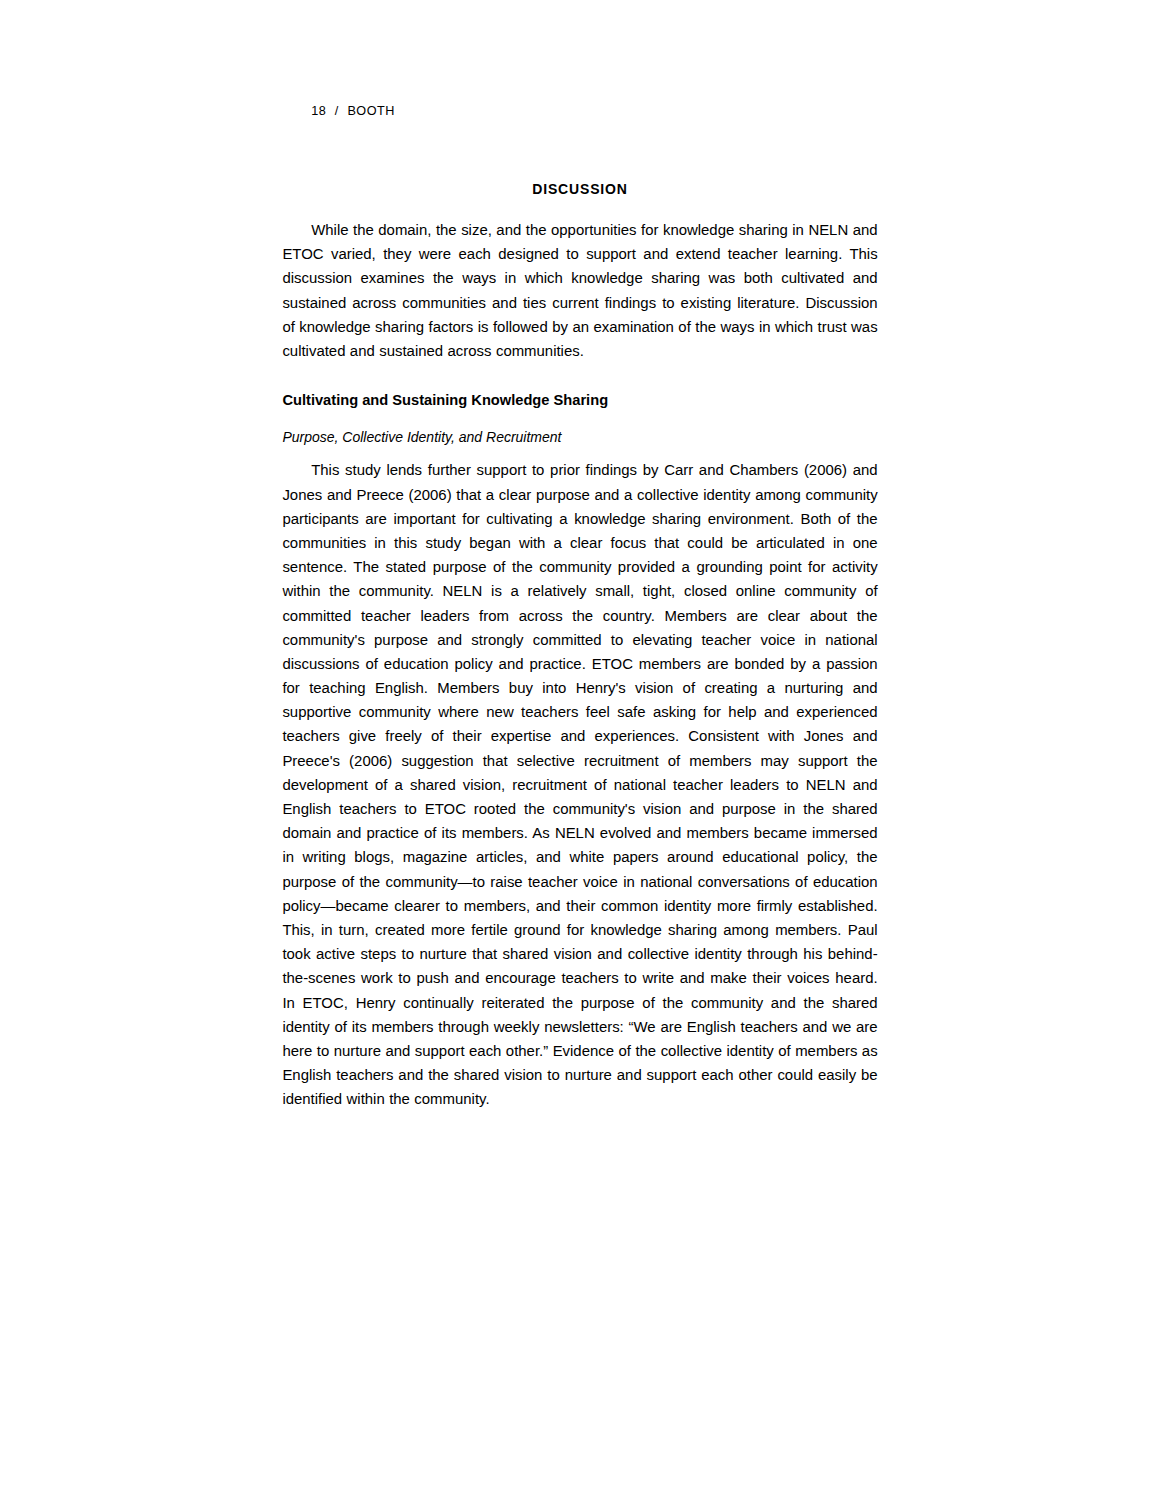18 / BOOTH
DISCUSSION
While the domain, the size, and the opportunities for knowledge sharing in NELN and ETOC varied, they were each designed to support and extend teacher learning. This discussion examines the ways in which knowledge sharing was both cultivated and sustained across communities and ties current findings to existing literature. Discussion of knowledge sharing factors is followed by an examination of the ways in which trust was cultivated and sustained across communities.
Cultivating and Sustaining Knowledge Sharing
Purpose, Collective Identity, and Recruitment
This study lends further support to prior findings by Carr and Chambers (2006) and Jones and Preece (2006) that a clear purpose and a collective identity among community participants are important for cultivating a knowledge sharing environment. Both of the communities in this study began with a clear focus that could be articulated in one sentence. The stated purpose of the community provided a grounding point for activity within the community. NELN is a relatively small, tight, closed online community of committed teacher leaders from across the country. Members are clear about the community's purpose and strongly committed to elevating teacher voice in national discussions of education policy and practice. ETOC members are bonded by a passion for teaching English. Members buy into Henry's vision of creating a nurturing and supportive community where new teachers feel safe asking for help and experienced teachers give freely of their expertise and experiences. Consistent with Jones and Preece's (2006) suggestion that selective recruitment of members may support the development of a shared vision, recruitment of national teacher leaders to NELN and English teachers to ETOC rooted the community's vision and purpose in the shared domain and practice of its members. As NELN evolved and members became immersed in writing blogs, magazine articles, and white papers around educational policy, the purpose of the community—to raise teacher voice in national conversations of education policy—became clearer to members, and their common identity more firmly established. This, in turn, created more fertile ground for knowledge sharing among members. Paul took active steps to nurture that shared vision and collective identity through his behind-the-scenes work to push and encourage teachers to write and make their voices heard. In ETOC, Henry continually reiterated the purpose of the community and the shared identity of its members through weekly newsletters: “We are English teachers and we are here to nurture and support each other.” Evidence of the collective identity of members as English teachers and the shared vision to nurture and support each other could easily be identified within the community.